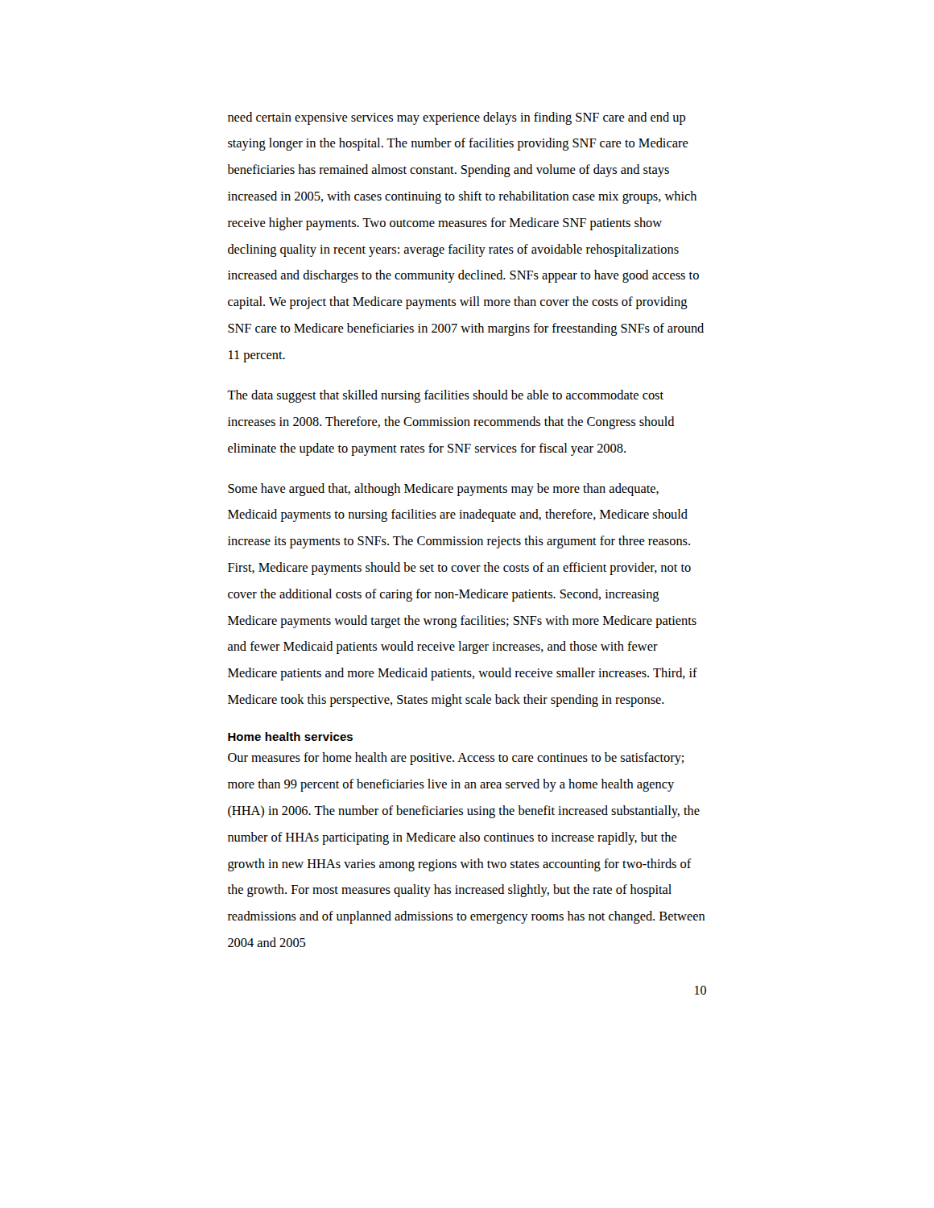need certain expensive services may experience delays in finding SNF care and end up staying longer in the hospital. The number of facilities providing SNF care to Medicare beneficiaries has remained almost constant. Spending and volume of days and stays increased in 2005, with cases continuing to shift to rehabilitation case mix groups, which receive higher payments. Two outcome measures for Medicare SNF patients show declining quality in recent years: average facility rates of avoidable rehospitalizations increased and discharges to the community declined. SNFs appear to have good access to capital. We project that Medicare payments will more than cover the costs of providing SNF care to Medicare beneficiaries in 2007 with margins for freestanding SNFs of around 11 percent.
The data suggest that skilled nursing facilities should be able to accommodate cost increases in 2008. Therefore, the Commission recommends that the Congress should eliminate the update to payment rates for SNF services for fiscal year 2008.
Some have argued that, although Medicare payments may be more than adequate, Medicaid payments to nursing facilities are inadequate and, therefore, Medicare should increase its payments to SNFs. The Commission rejects this argument for three reasons. First, Medicare payments should be set to cover the costs of an efficient provider, not to cover the additional costs of caring for non-Medicare patients. Second, increasing Medicare payments would target the wrong facilities; SNFs with more Medicare patients and fewer Medicaid patients would receive larger increases, and those with fewer Medicare patients and more Medicaid patients, would receive smaller increases. Third, if Medicare took this perspective, States might scale back their spending in response.
Home health services
Our measures for home health are positive. Access to care continues to be satisfactory; more than 99 percent of beneficiaries live in an area served by a home health agency (HHA) in 2006. The number of beneficiaries using the benefit increased substantially, the number of HHAs participating in Medicare also continues to increase rapidly, but the growth in new HHAs varies among regions with two states accounting for two-thirds of the growth. For most measures quality has increased slightly, but the rate of hospital readmissions and of unplanned admissions to emergency rooms has not changed. Between 2004 and 2005
10